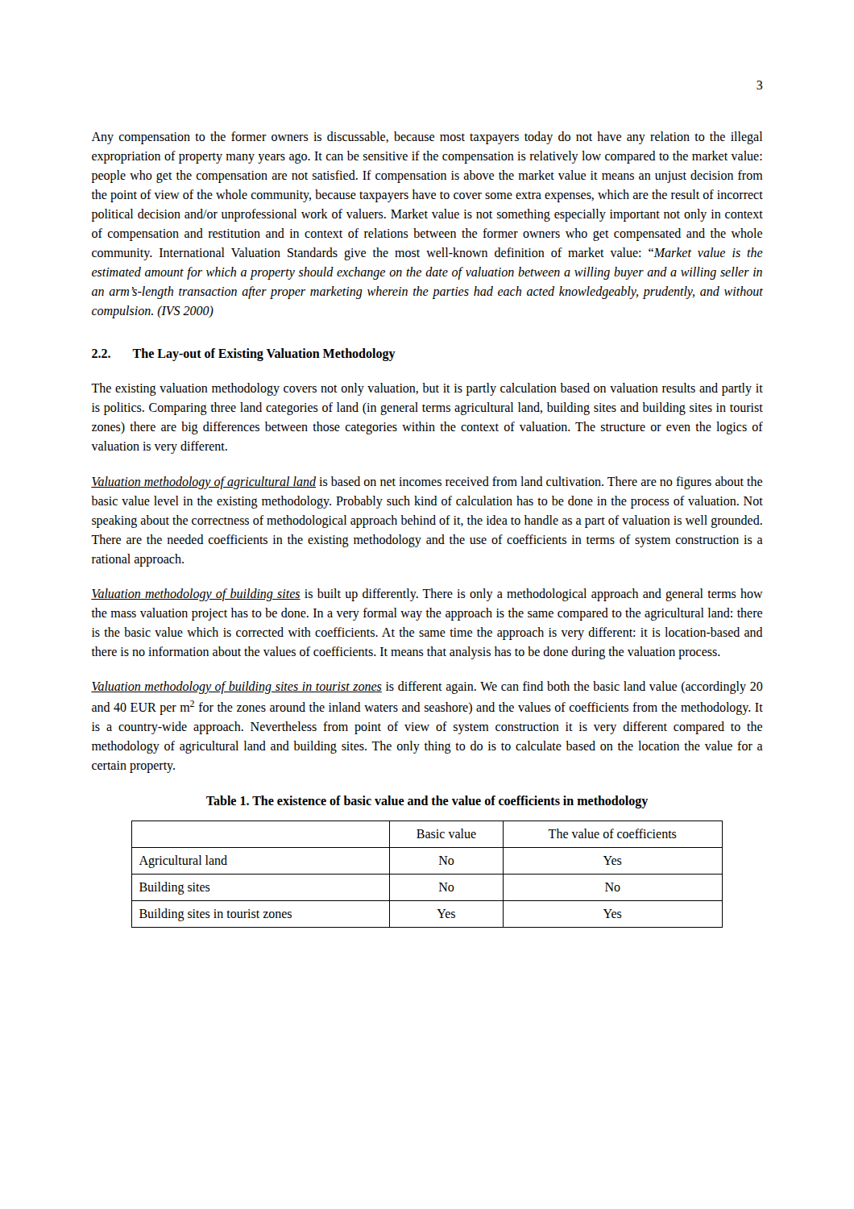3
Any compensation to the former owners is discussable, because most taxpayers today do not have any relation to the illegal expropriation of property many years ago. It can be sensitive if the compensation is relatively low compared to the market value: people who get the compensation are not satisfied. If compensation is above the market value it means an unjust decision from the point of view of the whole community, because taxpayers have to cover some extra expenses, which are the result of incorrect political decision and/or unprofessional work of valuers. Market value is not something especially important not only in context of compensation and restitution and in context of relations between the former owners who get compensated and the whole community. International Valuation Standards give the most well-known definition of market value: “Market value is the estimated amount for which a property should exchange on the date of valuation between a willing buyer and a willing seller in an arm’s-length transaction after proper marketing wherein the parties had each acted knowledgeably, prudently, and without compulsion. (IVS 2000)
2.2. The Lay-out of Existing Valuation Methodology
The existing valuation methodology covers not only valuation, but it is partly calculation based on valuation results and partly it is politics. Comparing three land categories of land (in general terms agricultural land, building sites and building sites in tourist zones) there are big differences between those categories within the context of valuation. The structure or even the logics of valuation is very different.
Valuation methodology of agricultural land is based on net incomes received from land cultivation. There are no figures about the basic value level in the existing methodology. Probably such kind of calculation has to be done in the process of valuation. Not speaking about the correctness of methodological approach behind of it, the idea to handle as a part of valuation is well grounded. There are the needed coefficients in the existing methodology and the use of coefficients in terms of system construction is a rational approach.
Valuation methodology of building sites is built up differently. There is only a methodological approach and general terms how the mass valuation project has to be done. In a very formal way the approach is the same compared to the agricultural land: there is the basic value which is corrected with coefficients. At the same time the approach is very different: it is location-based and there is no information about the values of coefficients. It means that analysis has to be done during the valuation process.
Valuation methodology of building sites in tourist zones is different again. We can find both the basic land value (accordingly 20 and 40 EUR per m2 for the zones around the inland waters and seashore) and the values of coefficients from the methodology. It is a country-wide approach. Nevertheless from point of view of system construction it is very different compared to the methodology of agricultural land and building sites. The only thing to do is to calculate based on the location the value for a certain property.
Table 1. The existence of basic value and the value of coefficients in methodology
| | Basic value | The value of coefficients |
| --- | --- | --- |
| Agricultural land | No | Yes |
| Building sites | No | No |
| Building sites in tourist zones | Yes | Yes |